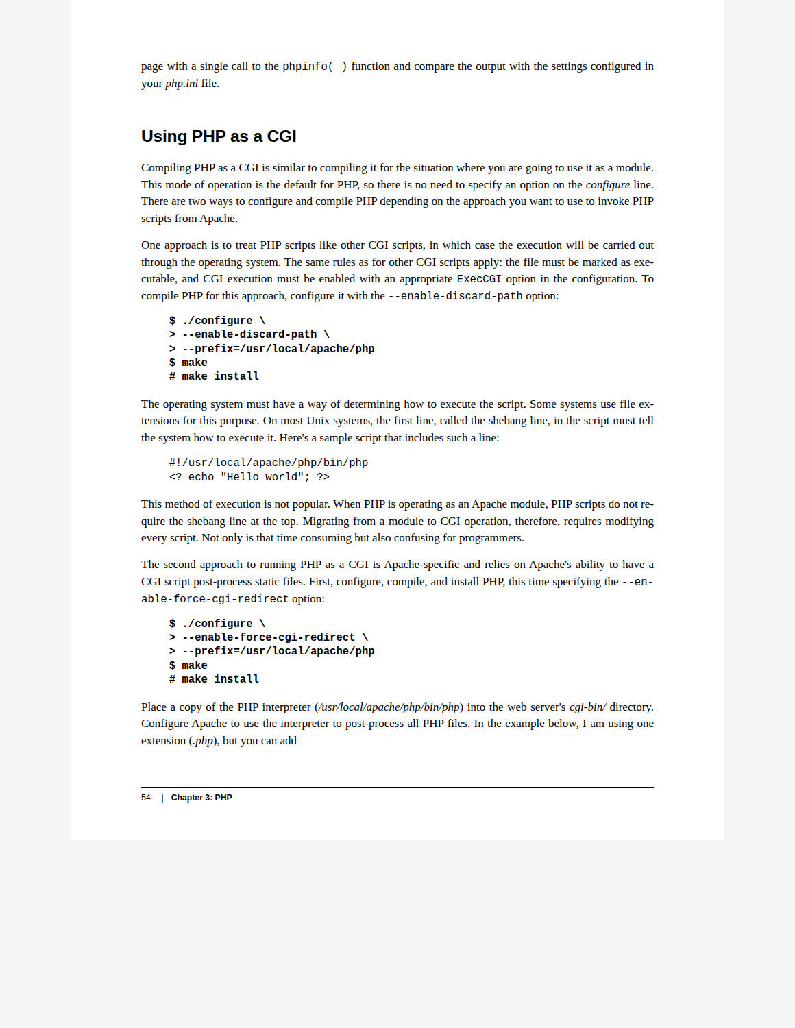page with a single call to the phpinfo( ) function and compare the output with the settings configured in your php.ini file.
Using PHP as a CGI
Compiling PHP as a CGI is similar to compiling it for the situation where you are going to use it as a module. This mode of operation is the default for PHP, so there is no need to specify an option on the configure line. There are two ways to configure and compile PHP depending on the approach you want to use to invoke PHP scripts from Apache.
One approach is to treat PHP scripts like other CGI scripts, in which case the execution will be carried out through the operating system. The same rules as for other CGI scripts apply: the file must be marked as executable, and CGI execution must be enabled with an appropriate ExecCGI option in the configuration. To compile PHP for this approach, configure it with the --enable-discard-path option:
$ ./configure \
> --enable-discard-path \
> --prefix=/usr/local/apache/php
$ make
# make install
The operating system must have a way of determining how to execute the script. Some systems use file extensions for this purpose. On most Unix systems, the first line, called the shebang line, in the script must tell the system how to execute it. Here's a sample script that includes such a line:
#!/usr/local/apache/php/bin/php
<? echo "Hello world"; ?>
This method of execution is not popular. When PHP is operating as an Apache module, PHP scripts do not require the shebang line at the top. Migrating from a module to CGI operation, therefore, requires modifying every script. Not only is that time consuming but also confusing for programmers.
The second approach to running PHP as a CGI is Apache-specific and relies on Apache's ability to have a CGI script post-process static files. First, configure, compile, and install PHP, this time specifying the --enable-force-cgi-redirect option:
$ ./configure \
> --enable-force-cgi-redirect \
> --prefix=/usr/local/apache/php
$ make
# make install
Place a copy of the PHP interpreter (/usr/local/apache/php/bin/php) into the web server's cgi-bin/ directory. Configure Apache to use the interpreter to post-process all PHP files. In the example below, I am using one extension (.php), but you can add
54|Chapter 3: PHP